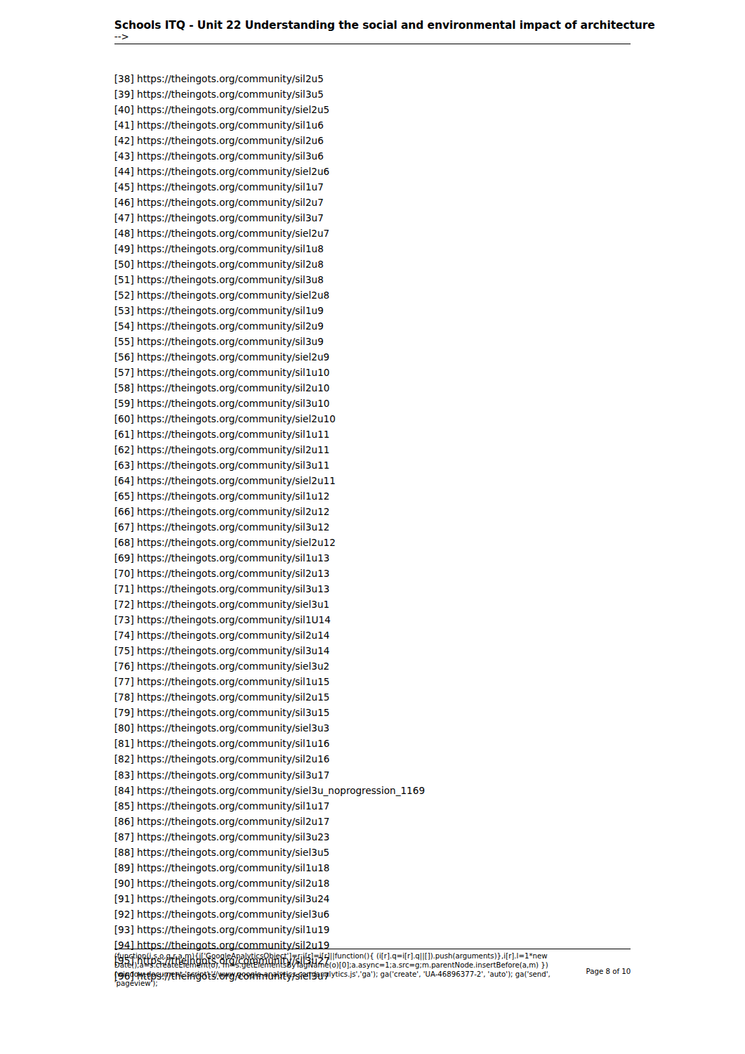Schools ITQ - Unit 22 Understanding the social and environmental impact of architecture
-->
[38] https://theingots.org/community/sil2u5
[39] https://theingots.org/community/sil3u5
[40] https://theingots.org/community/siel2u5
[41] https://theingots.org/community/sil1u6
[42] https://theingots.org/community/sil2u6
[43] https://theingots.org/community/sil3u6
[44] https://theingots.org/community/siel2u6
[45] https://theingots.org/community/sil1u7
[46] https://theingots.org/community/sil2u7
[47] https://theingots.org/community/sil3u7
[48] https://theingots.org/community/siel2u7
[49] https://theingots.org/community/sil1u8
[50] https://theingots.org/community/sil2u8
[51] https://theingots.org/community/sil3u8
[52] https://theingots.org/community/siel2u8
[53] https://theingots.org/community/sil1u9
[54] https://theingots.org/community/sil2u9
[55] https://theingots.org/community/sil3u9
[56] https://theingots.org/community/siel2u9
[57] https://theingots.org/community/sil1u10
[58] https://theingots.org/community/sil2u10
[59] https://theingots.org/community/sil3u10
[60] https://theingots.org/community/siel2u10
[61] https://theingots.org/community/sil1u11
[62] https://theingots.org/community/sil2u11
[63] https://theingots.org/community/sil3u11
[64] https://theingots.org/community/siel2u11
[65] https://theingots.org/community/sil1u12
[66] https://theingots.org/community/sil2u12
[67] https://theingots.org/community/sil3u12
[68] https://theingots.org/community/siel2u12
[69] https://theingots.org/community/sil1u13
[70] https://theingots.org/community/sil2u13
[71] https://theingots.org/community/sil3u13
[72] https://theingots.org/community/siel3u1
[73] https://theingots.org/community/sil1U14
[74] https://theingots.org/community/sil2u14
[75] https://theingots.org/community/sil3u14
[76] https://theingots.org/community/siel3u2
[77] https://theingots.org/community/sil1u15
[78] https://theingots.org/community/sil2u15
[79] https://theingots.org/community/sil3u15
[80] https://theingots.org/community/siel3u3
[81] https://theingots.org/community/sil1u16
[82] https://theingots.org/community/sil2u16
[83] https://theingots.org/community/sil3u17
[84] https://theingots.org/community/siel3u_noprogression_1169
[85] https://theingots.org/community/sil1u17
[86] https://theingots.org/community/sil2u17
[87] https://theingots.org/community/sil3u23
[88] https://theingots.org/community/siel3u5
[89] https://theingots.org/community/sil1u18
[90] https://theingots.org/community/sil2u18
[91] https://theingots.org/community/sil3u24
[92] https://theingots.org/community/siel3u6
[93] https://theingots.org/community/sil1u19
[94] https://theingots.org/community/sil2u19
[95] https://theingots.org/community/sil3u27
[96] https://theingots.org/community/siel3u7
(function(i,s,o,g,r,a,m){i['GoogleAnalyticsObject']=r;i[r]=i[r]||function(){ (i[r].q=i[r].q||[]).push(arguments)},i[r].l=1*new Date();a=s.createElement(o), m=s.getElementsByTagName(o)[0];a.async=1;a.src=g;m.parentNode.insertBefore(a,m) })(window,document,'script','//www.google-analytics.com/analytics.js','ga'); ga('create', 'UA-46896377-2', 'auto'); ga('send', 'pageview'); Page 8 of 10